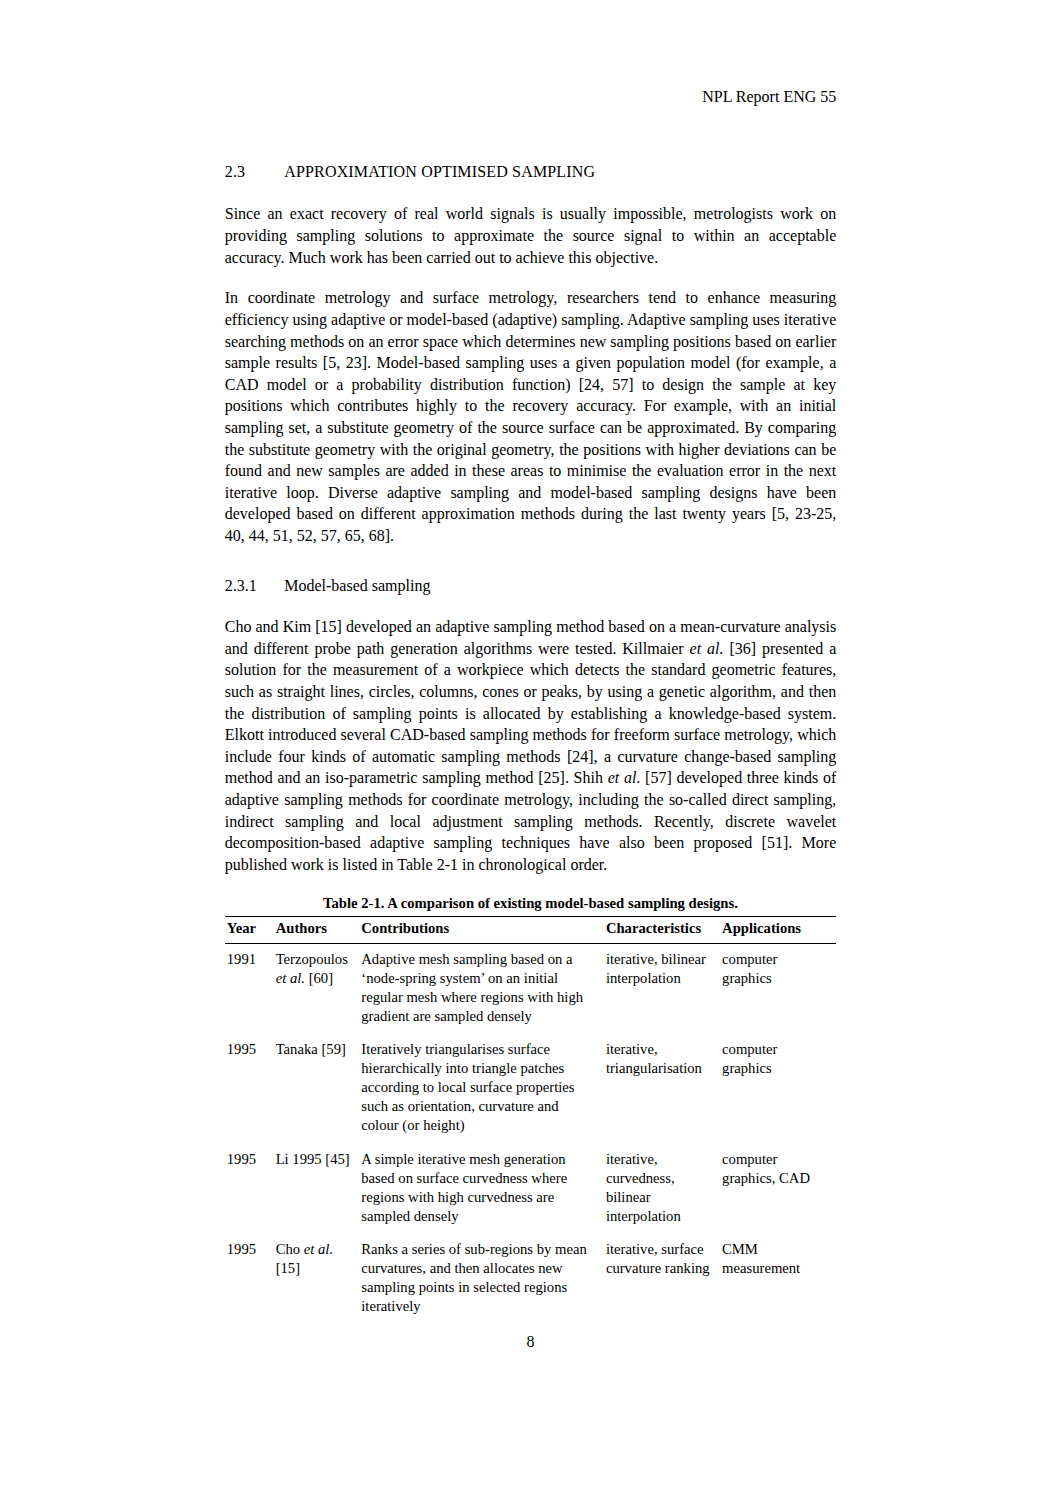NPL Report ENG 55
2.3 APPROXIMATION OPTIMISED SAMPLING
Since an exact recovery of real world signals is usually impossible, metrologists work on providing sampling solutions to approximate the source signal to within an acceptable accuracy. Much work has been carried out to achieve this objective.
In coordinate metrology and surface metrology, researchers tend to enhance measuring efficiency using adaptive or model-based (adaptive) sampling. Adaptive sampling uses iterative searching methods on an error space which determines new sampling positions based on earlier sample results [5, 23]. Model-based sampling uses a given population model (for example, a CAD model or a probability distribution function) [24, 57] to design the sample at key positions which contributes highly to the recovery accuracy. For example, with an initial sampling set, a substitute geometry of the source surface can be approximated. By comparing the substitute geometry with the original geometry, the positions with higher deviations can be found and new samples are added in these areas to minimise the evaluation error in the next iterative loop. Diverse adaptive sampling and model-based sampling designs have been developed based on different approximation methods during the last twenty years [5, 23-25, 40, 44, 51, 52, 57, 65, 68].
2.3.1 Model-based sampling
Cho and Kim [15] developed an adaptive sampling method based on a mean-curvature analysis and different probe path generation algorithms were tested. Killmaier et al. [36] presented a solution for the measurement of a workpiece which detects the standard geometric features, such as straight lines, circles, columns, cones or peaks, by using a genetic algorithm, and then the distribution of sampling points is allocated by establishing a knowledge-based system. Elkott introduced several CAD-based sampling methods for freeform surface metrology, which include four kinds of automatic sampling methods [24], a curvature change-based sampling method and an iso-parametric sampling method [25]. Shih et al. [57] developed three kinds of adaptive sampling methods for coordinate metrology, including the so-called direct sampling, indirect sampling and local adjustment sampling methods. Recently, discrete wavelet decomposition-based adaptive sampling techniques have also been proposed [51]. More published work is listed in Table 2-1 in chronological order.
Table 2-1. A comparison of existing model-based sampling designs.
| Year | Authors | Contributions | Characteristics | Applications |
| --- | --- | --- | --- | --- |
| 1991 | Terzopoulos et al. [60] | Adaptive mesh sampling based on a ‘node-spring system’ on an initial regular mesh where regions with high gradient are sampled densely | iterative, bilinear interpolation | computer graphics |
| 1995 | Tanaka [59] | Iteratively triangularises surface hierarchically into triangle patches according to local surface properties such as orientation, curvature and colour (or height) | iterative, triangularisation | computer graphics |
| 1995 | Li 1995 [45] | A simple iterative mesh generation based on surface curvedness where regions with high curvedness are sampled densely | iterative, curvedness, bilinear interpolation | computer graphics, CAD |
| 1995 | Cho et al. [15] | Ranks a series of sub-regions by mean curvatures, and then allocates new sampling points in selected regions iteratively | iterative, surface curvature ranking | CMM measurement |
8